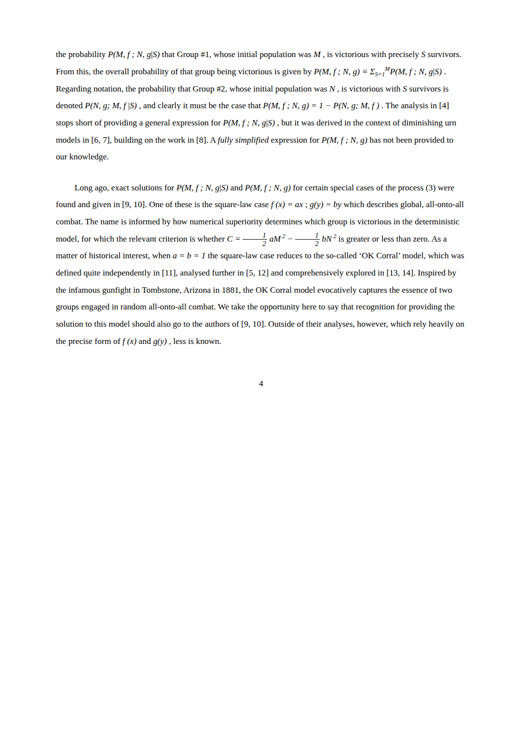the probability P(M, f ; N, g|S) that Group #1, whose initial population was M , is victorious with precisely S survivors. From this, the overall probability of that group being victorious is given by P(M, f ; N, g) ≡ ΣS=1MP(M, f ; N, g|S) . Regarding notation, the probability that Group #2, whose initial population was N , is victorious with S survivors is denoted P(N, g; M, f |S) , and clearly it must be the case that P(M, f ; N, g) = 1 − P(N, g; M, f ) . The analysis in [4] stops short of providing a general expression for P(M, f ; N, g|S) , but it was derived in the context of diminishing urn models in [6, 7], building on the work in [8]. A fully simplified expression for P(M, f ; N, g) has not been provided to our knowledge.
Long ago, exact solutions for P(M, f ; N, g|S) and P(M, f ; N, g) for certain special cases of the process (3) were found and given in [9, 10]. One of these is the square-law case f (x) = ax ; g(y) = by which describes global, all-onto-all combat. The name is informed by how numerical superiority determines which group is victorious in the deterministic model, for which the relevant criterion is whether C = 12 aM 2 − 12 bN 2 is greater or less than zero. As a matter of historical interest, when a = b = 1 the square-law case reduces to the so-called ‘OK Corral’ model, which was defined quite independently in [11], analysed further in [5, 12] and comprehensively explored in [13, 14]. Inspired by the infamous gunfight in Tombstone, Arizona in 1881, the OK Corral model evocatively captures the essence of two groups engaged in random all-onto-all combat. We take the opportunity here to say that recognition for providing the solution to this model should also go to the authors of [9, 10]. Outside of their analyses, however, which rely heavily on the precise form of f (x) and g(y) , less is known.
4